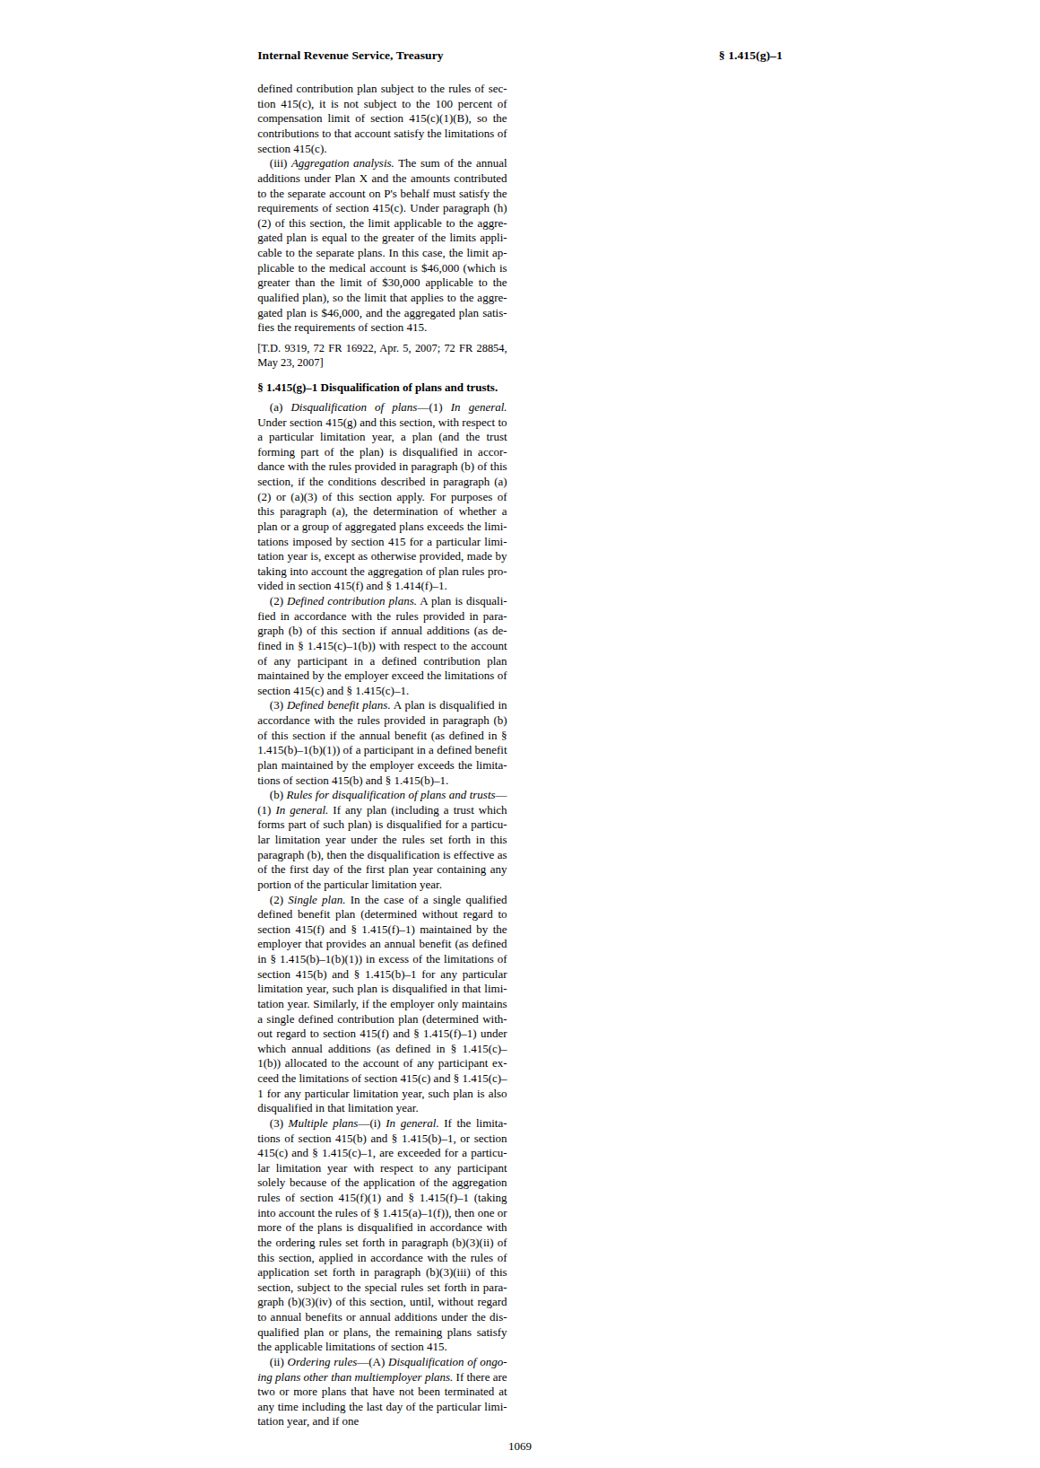Internal Revenue Service, Treasury § 1.415(g)–1
defined contribution plan subject to the rules of section 415(c), it is not subject to the 100 percent of compensation limit of section 415(c)(1)(B), so the contributions to that account satisfy the limitations of section 415(c).
(iii) Aggregation analysis. The sum of the annual additions under Plan X and the amounts contributed to the separate account on P's behalf must satisfy the requirements of section 415(c). Under paragraph (h)(2) of this section, the limit applicable to the aggregated plan is equal to the greater of the limits applicable to the separate plans. In this case, the limit applicable to the medical account is $46,000 (which is greater than the limit of $30,000 applicable to the qualified plan), so the limit that applies to the aggregated plan is $46,000, and the aggregated plan satisfies the requirements of section 415.
[T.D. 9319, 72 FR 16922, Apr. 5, 2007; 72 FR 28854, May 23, 2007]
§ 1.415(g)–1 Disqualification of plans and trusts.
(a) Disqualification of plans—(1) In general. Under section 415(g) and this section, with respect to a particular limitation year, a plan (and the trust forming part of the plan) is disqualified in accordance with the rules provided in paragraph (b) of this section, if the conditions described in paragraph (a)(2) or (a)(3) of this section apply. For purposes of this paragraph (a), the determination of whether a plan or a group of aggregated plans exceeds the limitations imposed by section 415 for a particular limitation year is, except as otherwise provided, made by taking into account the aggregation of plan rules provided in section 415(f) and § 1.414(f)–1.
(2) Defined contribution plans. A plan is disqualified in accordance with the rules provided in paragraph (b) of this section if annual additions (as defined in § 1.415(c)–1(b)) with respect to the account of any participant in a defined contribution plan maintained by the employer exceed the limitations of section 415(c) and § 1.415(c)–1.
(3) Defined benefit plans. A plan is disqualified in accordance with the rules provided in paragraph (b) of this section if the annual benefit (as defined in § 1.415(b)–1(b)(1)) of a participant in a defined benefit plan maintained by the employer exceeds the limitations of section 415(b) and § 1.415(b)–1.
(b) Rules for disqualification of plans and trusts—(1) In general. If any plan (including a trust which forms part of such plan) is disqualified for a particular limitation year under the rules set forth in this paragraph (b), then the disqualification is effective as of the first day of the first plan year containing any portion of the particular limitation year.
(2) Single plan. In the case of a single qualified defined benefit plan (determined without regard to section 415(f) and § 1.415(f)–1) maintained by the employer that provides an annual benefit (as defined in § 1.415(b)–1(b)(1)) in excess of the limitations of section 415(b) and § 1.415(b)–1 for any particular limitation year, such plan is disqualified in that limitation year. Similarly, if the employer only maintains a single defined contribution plan (determined without regard to section 415(f) and § 1.415(f)–1) under which annual additions (as defined in § 1.415(c)–1(b)) allocated to the account of any participant exceed the limitations of section 415(c) and § 1.415(c)–1 for any particular limitation year, such plan is also disqualified in that limitation year.
(3) Multiple plans—(i) In general. If the limitations of section 415(b) and § 1.415(b)–1, or section 415(c) and § 1.415(c)–1, are exceeded for a particular limitation year with respect to any participant solely because of the application of the aggregation rules of section 415(f)(1) and § 1.415(f)–1 (taking into account the rules of § 1.415(a)–1(f)), then one or more of the plans is disqualified in accordance with the ordering rules set forth in paragraph (b)(3)(ii) of this section, applied in accordance with the rules of application set forth in paragraph (b)(3)(iii) of this section, subject to the special rules set forth in paragraph (b)(3)(iv) of this section, until, without regard to annual benefits or annual additions under the disqualified plan or plans, the remaining plans satisfy the applicable limitations of section 415.
(ii) Ordering rules—(A) Disqualification of ongoing plans other than multiemployer plans. If there are two or more plans that have not been terminated at any time including the last day of the particular limitation year, and if one
1069